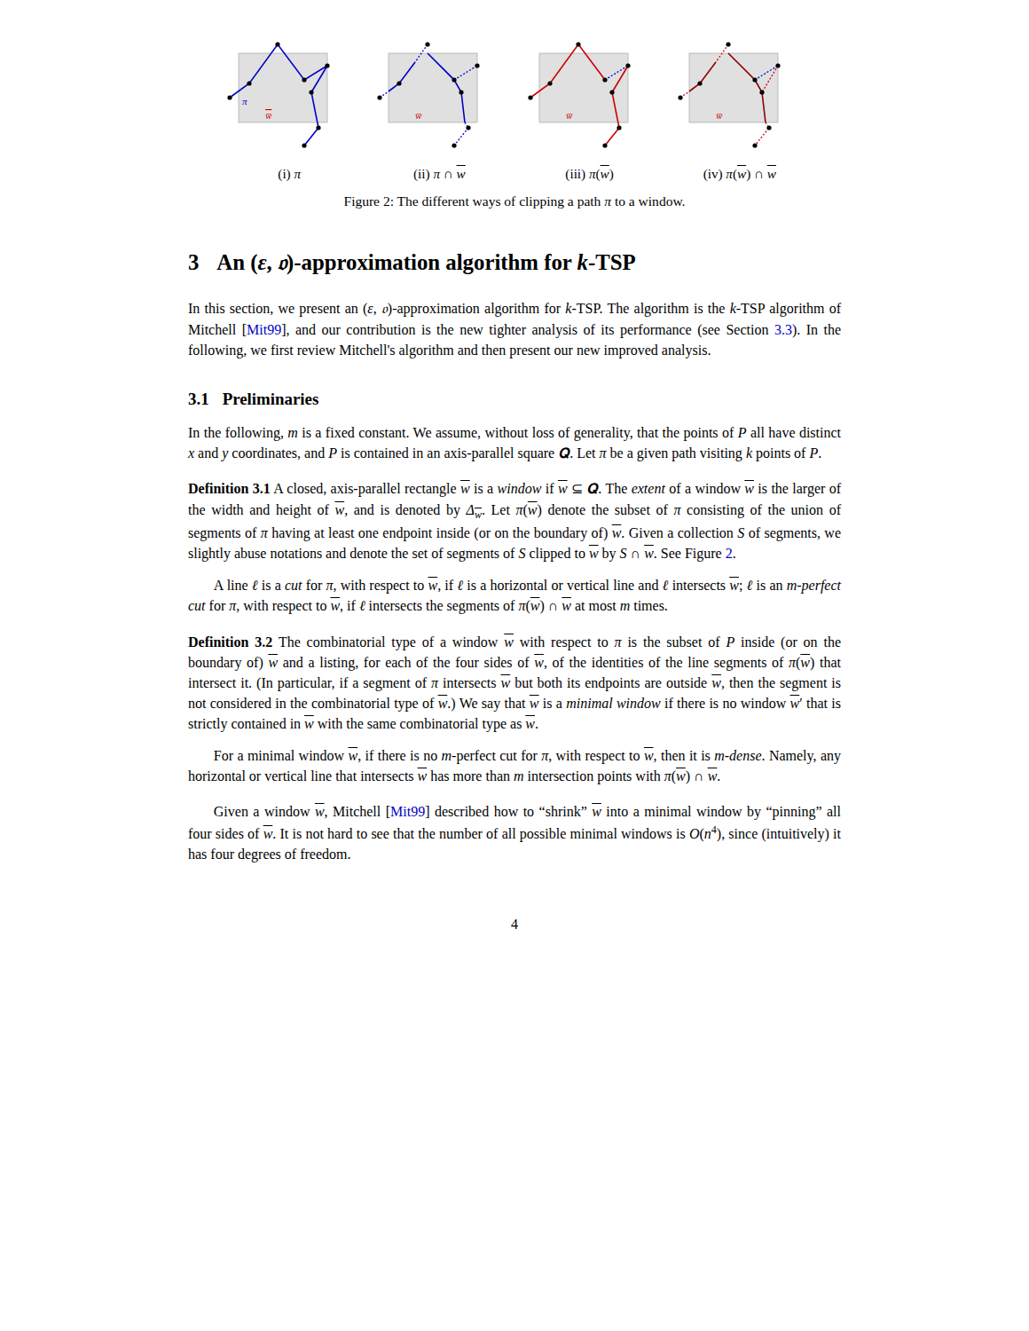π w̅
(i) π
w̅
(ii) π ∩ w
w̅
(iii) π(w)
w̅
(iv) π(w) ∩ w
Figure 2: The different ways of clipping a path π to a window.
3 An (ε, 𝔬)-approximation algorithm for k-TSP
In this section, we present an (ε, 𝔬)-approximation algorithm for k-TSP. The algorithm is the k-TSP algorithm of Mitchell [Mit99], and our contribution is the new tighter analysis of its performance (see Section 3.3). In the following, we first review Mitchell's algorithm and then present our new improved analysis.
3.1 Preliminaries
In the following, m is a fixed constant. We assume, without loss of generality, that the points of P all have distinct x and y coordinates, and P is contained in an axis-parallel square 𝐐. Let π be a given path visiting k points of P.
Definition 3.1 A closed, axis-parallel rectangle w is a window if w ⊆ 𝐐. The extent of a window w is the larger of the width and height of w, and is denoted by Δw. Let π(w) denote the subset of π consisting of the union of segments of π having at least one endpoint inside (or on the boundary of) w. Given a collection S of segments, we slightly abuse notations and denote the set of segments of S clipped to w by S ∩ w. See Figure 2.
A line ℓ is a cut for π, with respect to w, if ℓ is a horizontal or vertical line and ℓ intersects w; ℓ is an m-perfect cut for π, with respect to w, if ℓ intersects the segments of π(w) ∩ w at most m times.
Definition 3.2 The combinatorial type of a window w with respect to π is the subset of P inside (or on the boundary of) w and a listing, for each of the four sides of w, of the identities of the line segments of π(w) that intersect it. (In particular, if a segment of π intersects w but both its endpoints are outside w, then the segment is not considered in the combinatorial type of w.) We say that w is a minimal window if there is no window w′ that is strictly contained in w with the same combinatorial type as w.
For a minimal window w, if there is no m-perfect cut for π, with respect to w, then it is m-dense. Namely, any horizontal or vertical line that intersects w has more than m intersection points with π(w) ∩ w.
Given a window w, Mitchell [Mit99] described how to “shrink” w into a minimal window by “pinning” all four sides of w. It is not hard to see that the number of all possible minimal windows is O(n4), since (intuitively) it has four degrees of freedom.
4